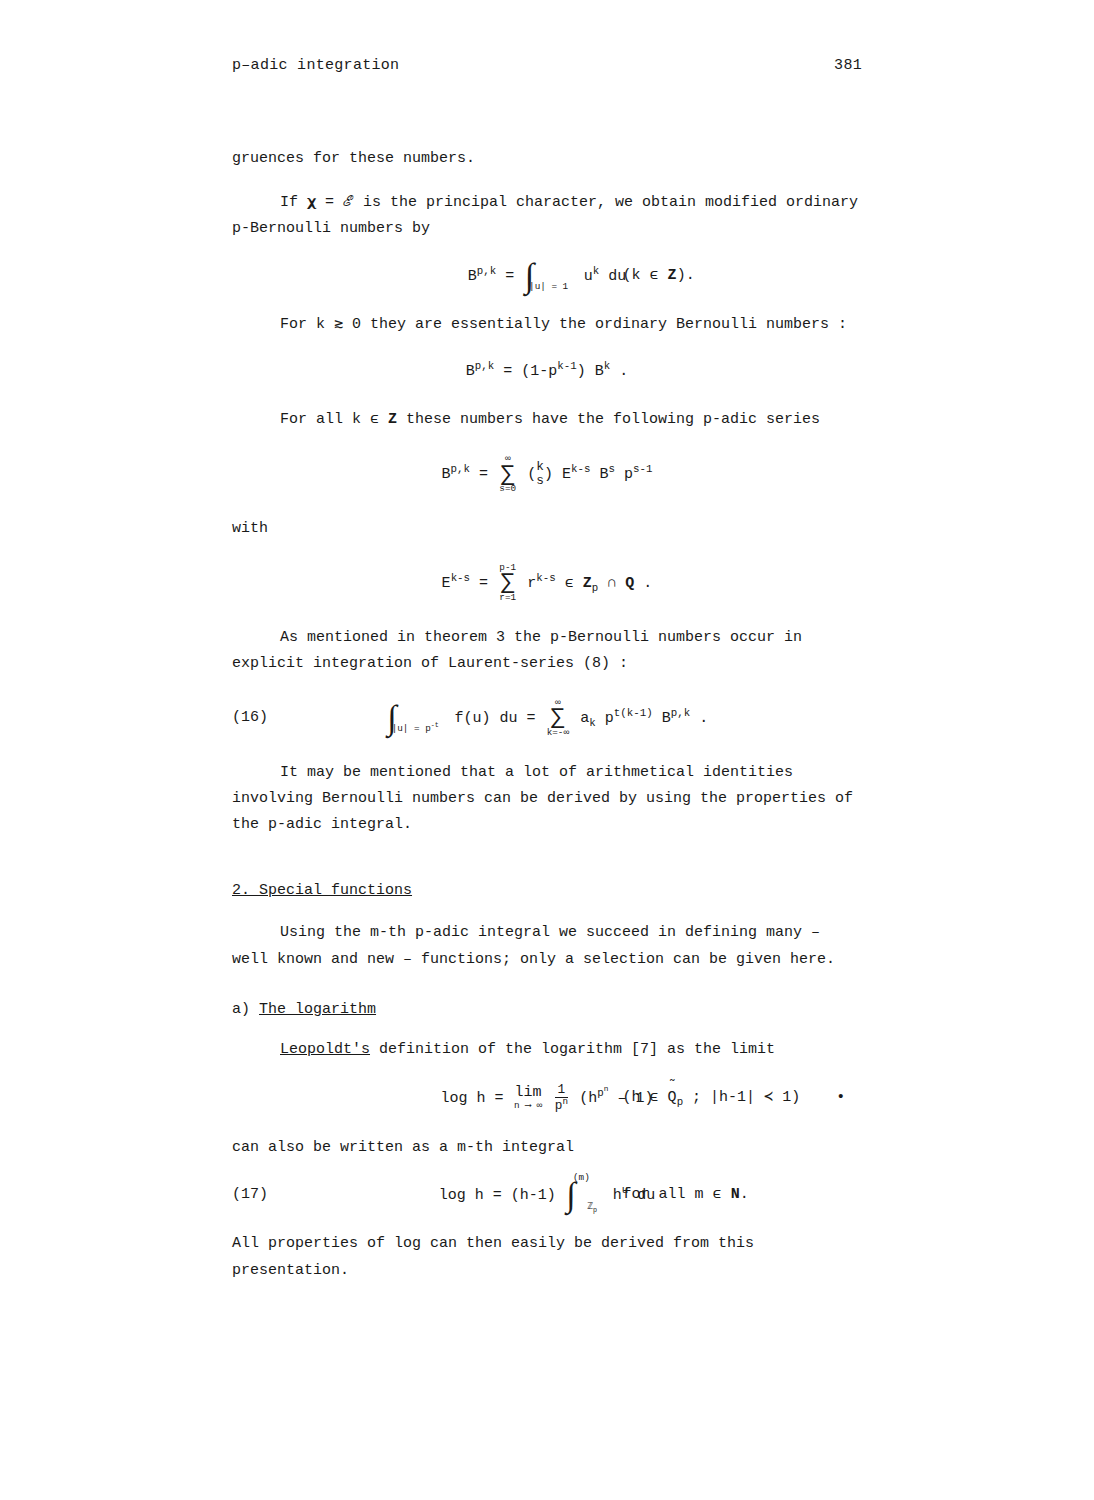p–adic integration 381
gruences for these numbers.
If 𝛘 = ℰ is the principal character, we obtain modified ordinary p-Bernoulli numbers by
Bp,k = ∫|u| = 1 uk du (k ϵ Z).
For k ≳ 0 they are essentially the ordinary Bernoulli numbers :
Bp,k = (1-pk-1) Bk .
For all k ϵ Z these numbers have the following p-adic series
Bp,k = ∞ ∑ s=0 (ks) Ek-s Bs ps-1
with
Ek-s = p-1 ∑ r=1 rk-s ϵ Zp ∩ Q .
As mentioned in theorem 3 the p-Bernoulli numbers occur in explicit integration of Laurent-series (8) :
(16) ∫|u| = p-t f(u) du = ∞ ∑ k=-∞ ak pt(k-1) Bp,k .
It may be mentioned that a lot of arithmetical identities involving Bernoulli numbers can be derived by using the properties of the p-adic integral.
2. Special functions
Using the m-th p-adic integral we succeed in defining many – well known and new – functions; only a selection can be given here.
a) The logarithm
Leopoldt's definition of the logarithm [7] as the limit
log h = lim n ⟶ ∞ 1 pn (hpn – 1) (h ϵ ˜Qp ; |h-1| ≺ 1) •
can also be written as a m-th integral
(17) log h = (h-1) ∫(m) ℤp hu du for all m ϵ N.
All properties of log can then easily be derived from this presentation.